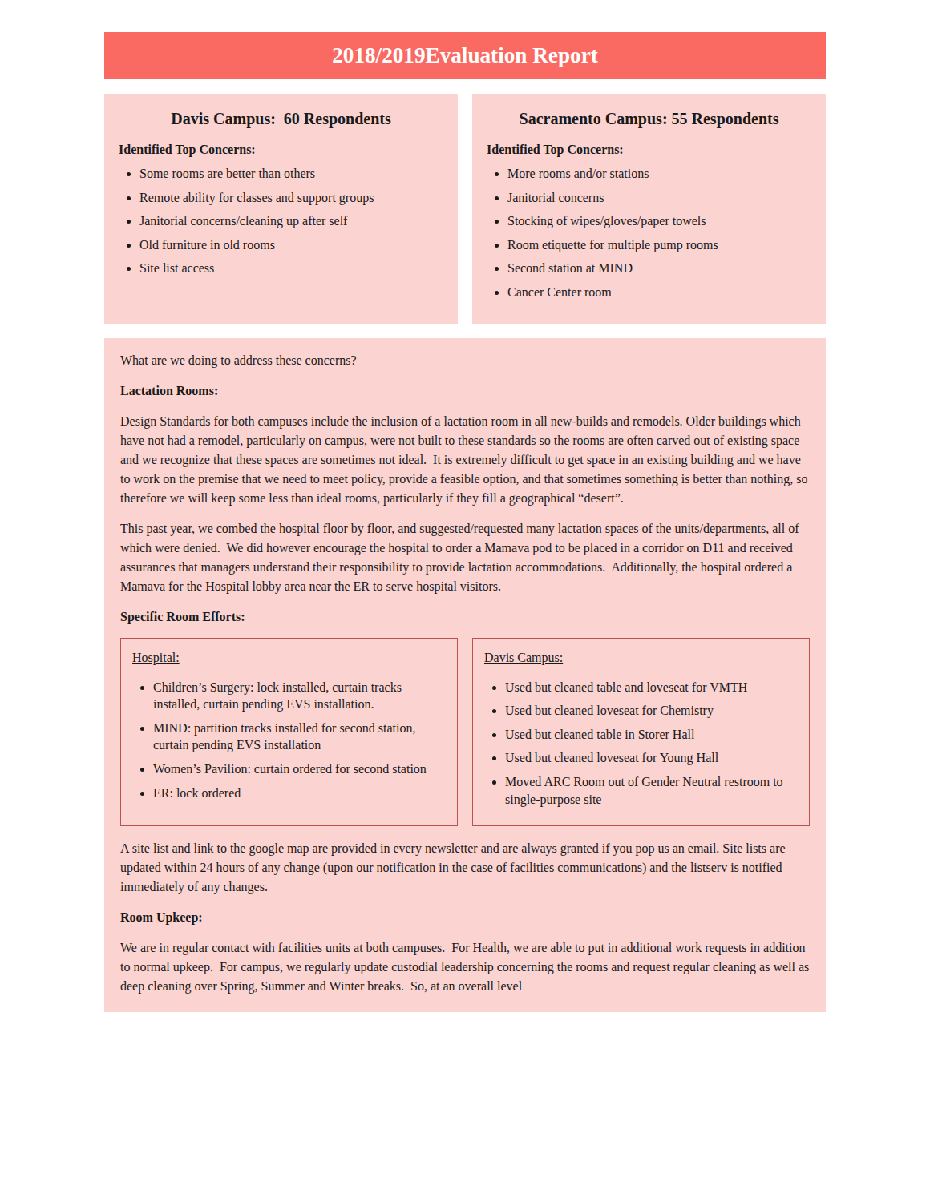2018/2019Evaluation Report
Davis Campus: 60 Respondents
Identified Top Concerns:
Some rooms are better than others
Remote ability for classes and support groups
Janitorial concerns/cleaning up after self
Old furniture in old rooms
Site list access
Sacramento Campus: 55 Respondents
Identified Top Concerns:
More rooms and/or stations
Janitorial concerns
Stocking of wipes/gloves/paper towels
Room etiquette for multiple pump rooms
Second station at MIND
Cancer Center room
What are we doing to address these concerns?
Lactation Rooms:
Design Standards for both campuses include the inclusion of a lactation room in all new-builds and remodels. Older buildings which have not had a remodel, particularly on campus, were not built to these standards so the rooms are often carved out of existing space and we recognize that these spaces are sometimes not ideal. It is extremely difficult to get space in an existing building and we have to work on the premise that we need to meet policy, provide a feasible option, and that sometimes something is better than nothing, so therefore we will keep some less than ideal rooms, particularly if they fill a geographical “desert”.
This past year, we combed the hospital floor by floor, and suggested/requested many lactation spaces of the units/departments, all of which were denied. We did however encourage the hospital to order a Mamava pod to be placed in a corridor on D11 and received assurances that managers understand their responsibility to provide lactation accommodations. Additionally, the hospital ordered a Mamava for the Hospital lobby area near the ER to serve hospital visitors.
Specific Room Efforts:
Hospital:
Children’s Surgery: lock installed, curtain tracks installed, curtain pending EVS installation.
MIND: partition tracks installed for second station, curtain pending EVS installation
Women’s Pavilion: curtain ordered for second station
ER: lock ordered
Davis Campus:
Used but cleaned table and loveseat for VMTH
Used but cleaned loveseat for Chemistry
Used but cleaned table in Storer Hall
Used but cleaned loveseat for Young Hall
Moved ARC Room out of Gender Neutral restroom to single-purpose site
A site list and link to the google map are provided in every newsletter and are always granted if you pop us an email. Site lists are updated within 24 hours of any change (upon our notification in the case of facilities communications) and the listserv is notified immediately of any changes.
Room Upkeep:
We are in regular contact with facilities units at both campuses. For Health, we are able to put in additional work requests in addition to normal upkeep. For campus, we regularly update custodial leadership concerning the rooms and request regular cleaning as well as deep cleaning over Spring, Summer and Winter breaks. So, at an overall level